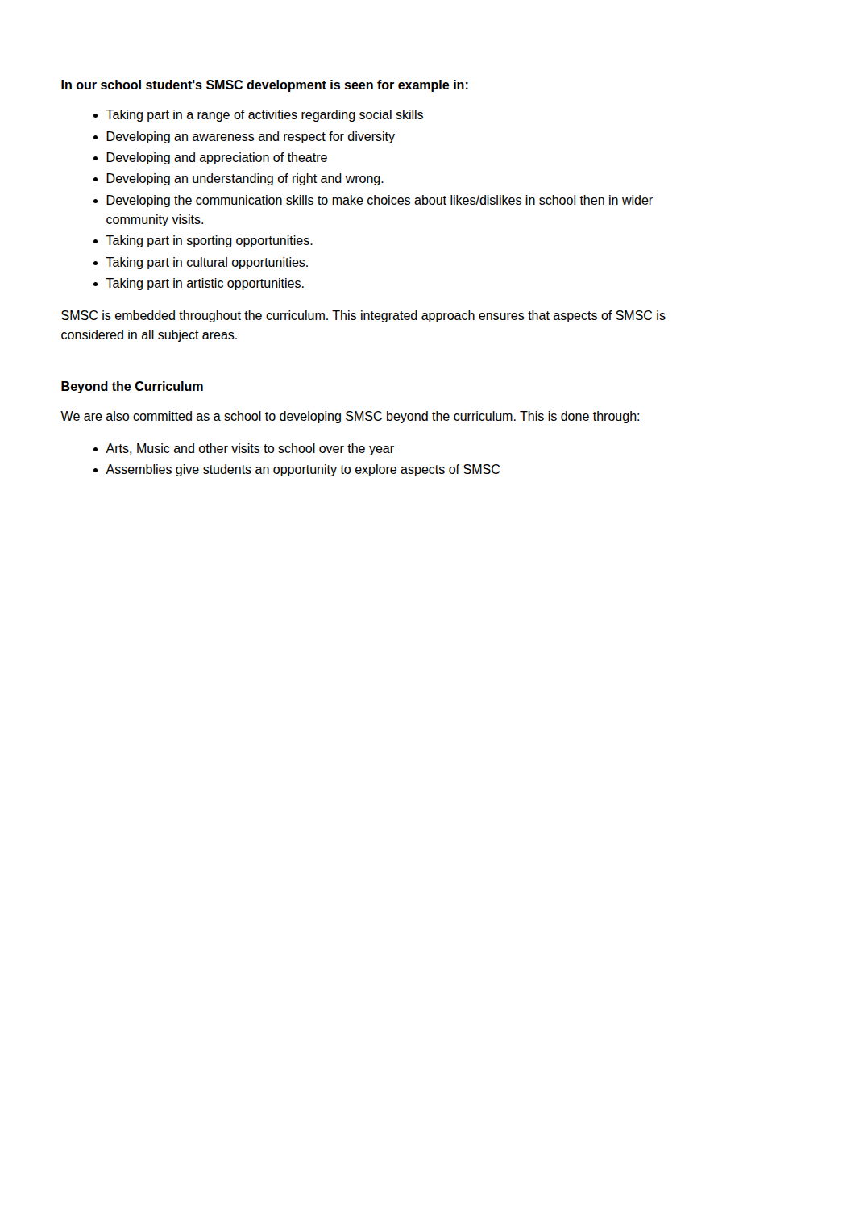In our school student's SMSC development is seen for example in:
Taking part in a range of activities regarding social skills
Developing an awareness and respect for diversity
Developing and appreciation of theatre
Developing an understanding of right and wrong.
Developing the communication skills to make choices about likes/dislikes in school then in wider community visits.
Taking part in sporting opportunities.
Taking part in cultural opportunities.
Taking part in artistic opportunities.
SMSC is embedded throughout the curriculum. This integrated approach ensures that aspects of SMSC is considered in all subject areas.
Beyond the Curriculum
We are also committed as a school to developing SMSC beyond the curriculum. This is done through:
Arts, Music and other visits to school over the year
Assemblies give students an opportunity to explore aspects of SMSC